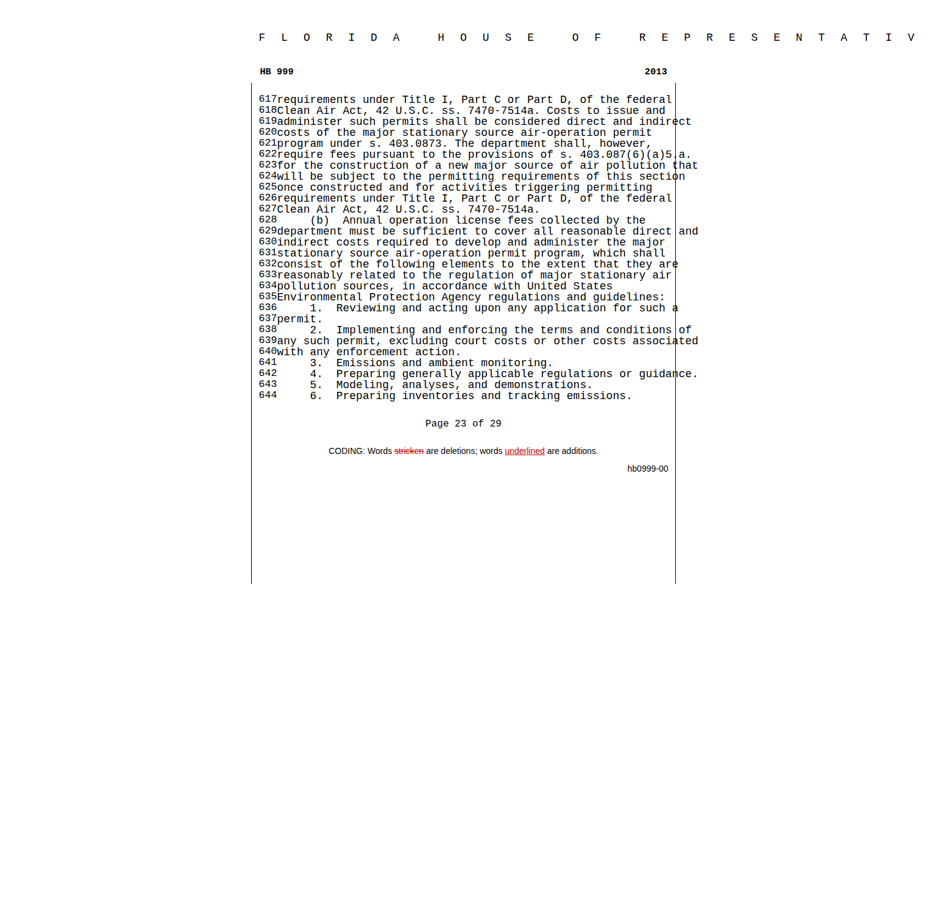F L O R I D A H O U S E O F R E P R E S E N T A T I V E S
HB 999 2013
| 617 | requirements under Title I, Part C or Part D, of the federal |
| 618 | Clean Air Act, 42 U.S.C. ss. 7470-7514a. Costs to issue and |
| 619 | administer such permits shall be considered direct and indirect |
| 620 | costs of the major stationary source air-operation permit |
| 621 | program under s. 403.0873. The department shall, however, |
| 622 | require fees pursuant to the provisions of s. 403.087(6)(a)5.a. |
| 623 | for the construction of a new major source of air pollution that |
| 624 | will be subject to the permitting requirements of this section |
| 625 | once constructed and for activities triggering permitting |
| 626 | requirements under Title I, Part C or Part D, of the federal |
| 627 | Clean Air Act, 42 U.S.C. ss. 7470-7514a. |
| 628 | (b) Annual operation license fees collected by the |
| 629 | department must be sufficient to cover all reasonable direct and |
| 630 | indirect costs required to develop and administer the major |
| 631 | stationary source air-operation permit program, which shall |
| 632 | consist of the following elements to the extent that they are |
| 633 | reasonably related to the regulation of major stationary air |
| 634 | pollution sources, in accordance with United States |
| 635 | Environmental Protection Agency regulations and guidelines: |
| 636 | 1. Reviewing and acting upon any application for such a |
| 637 | permit. |
| 638 | 2. Implementing and enforcing the terms and conditions of |
| 639 | any such permit, excluding court costs or other costs associated |
| 640 | with any enforcement action. |
| 641 | 3. Emissions and ambient monitoring. |
| 642 | 4. Preparing generally applicable regulations or guidance. |
| 643 | 5. Modeling, analyses, and demonstrations. |
| 644 | 6. Preparing inventories and tracking emissions. |
Page 23 of 29
CODING: Words stricken are deletions; words underlined are additions.
hb0999-00